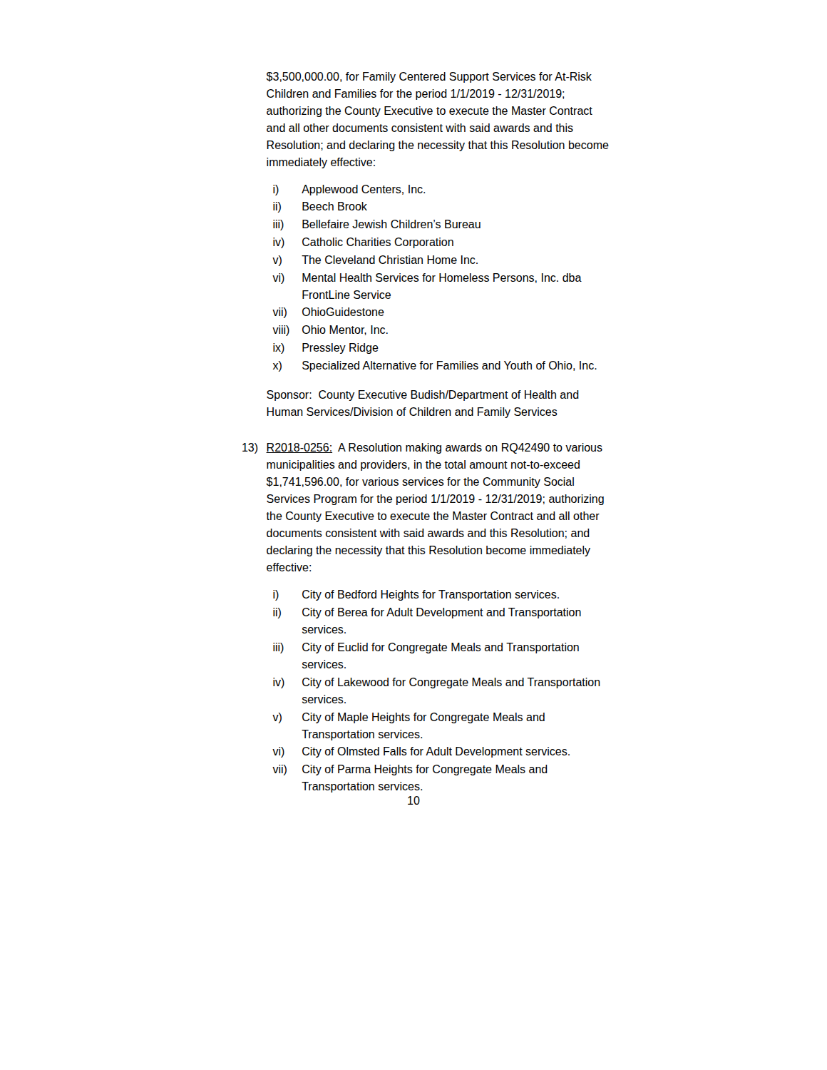$3,500,000.00, for Family Centered Support Services for At-Risk Children and Families for the period 1/1/2019 - 12/31/2019; authorizing the County Executive to execute the Master Contract and all other documents consistent with said awards and this Resolution; and declaring the necessity that this Resolution become immediately effective:
i) Applewood Centers, Inc.
ii) Beech Brook
iii) Bellefaire Jewish Children’s Bureau
iv) Catholic Charities Corporation
v) The Cleveland Christian Home Inc.
vi) Mental Health Services for Homeless Persons, Inc. dba FrontLine Service
vii) OhioGuidestone
viii) Ohio Mentor, Inc.
ix) Pressley Ridge
x) Specialized Alternative for Families and Youth of Ohio, Inc.
Sponsor: County Executive Budish/Department of Health and Human Services/Division of Children and Family Services
13)
R2018-0256: A Resolution making awards on RQ42490 to various municipalities and providers, in the total amount not-to-exceed $1,741,596.00, for various services for the Community Social Services Program for the period 1/1/2019 - 12/31/2019; authorizing the County Executive to execute the Master Contract and all other documents consistent with said awards and this Resolution; and declaring the necessity that this Resolution become immediately effective:
i) City of Bedford Heights for Transportation services.
ii) City of Berea for Adult Development and Transportation services.
iii) City of Euclid for Congregate Meals and Transportation services.
iv) City of Lakewood for Congregate Meals and Transportation services.
v) City of Maple Heights for Congregate Meals and Transportation services.
vi) City of Olmsted Falls for Adult Development services.
vii) City of Parma Heights for Congregate Meals and Transportation services.
10